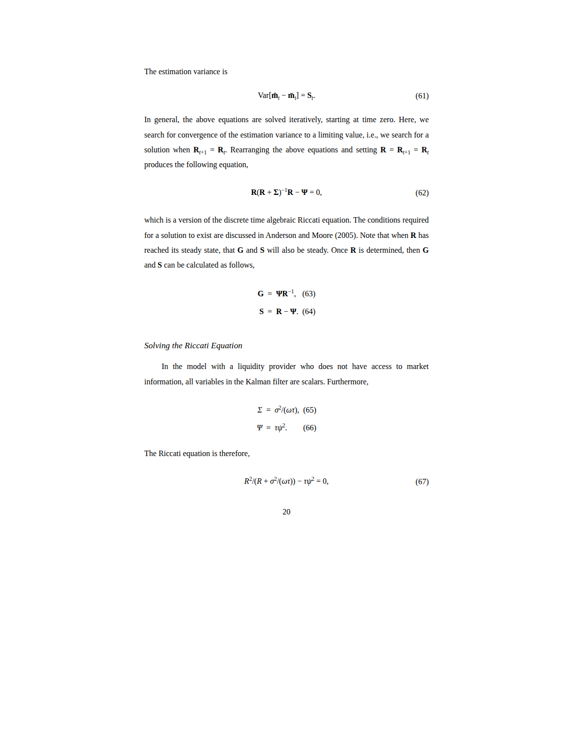The estimation variance is
Var[m̂t − m̄t] = St. (61)
In general, the above equations are solved iteratively, starting at time zero. Here, we search for convergence of the estimation variance to a limiting value, i.e., we search for a solution when Rt+1 = Rt. Rearranging the above equations and setting R = Rt+1 = Rt produces the following equation,
R(R + Σ)−1R − Ψ = 0, (62)
which is a version of the discrete time algebraic Riccati equation. The conditions required for a solution to exist are discussed in Anderson and Moore (2005). Note that when R has reached its steady state, that G and S will also be steady. Once R is determined, then G and S can be calculated as follows,
| G | = | ΨR −1 , | (63) |
| S | = | R − Ψ . | (64) |
Solving the Riccati Equation
In the model with a liquidity provider who does not have access to market information, all variables in the Kalman filter are scalars. Furthermore,
| Σ | = | σ 2 /( ωτ ), | (65) |
| Ψ | = | τψ 2 . | (66) |
The Riccati equation is therefore,
R2/(R + σ2/(ωτ)) − τψ2 = 0, (67)
20